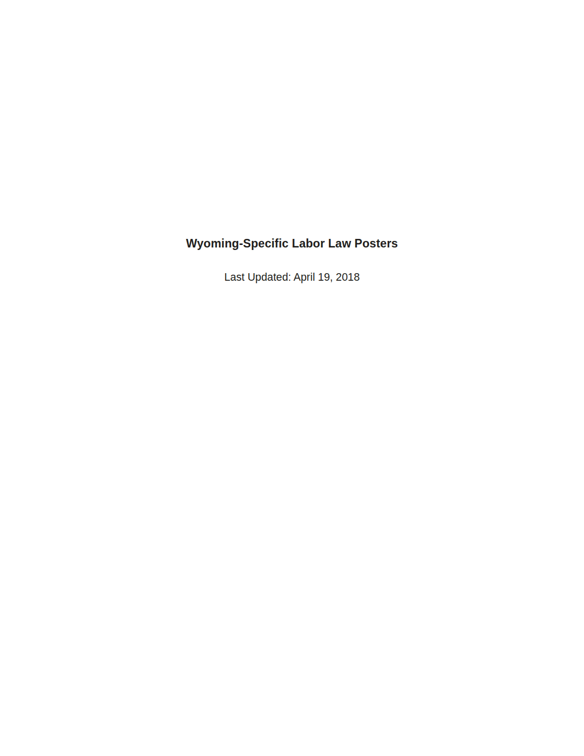Wyoming-Specific Labor Law Posters
Last Updated: April 19, 2018